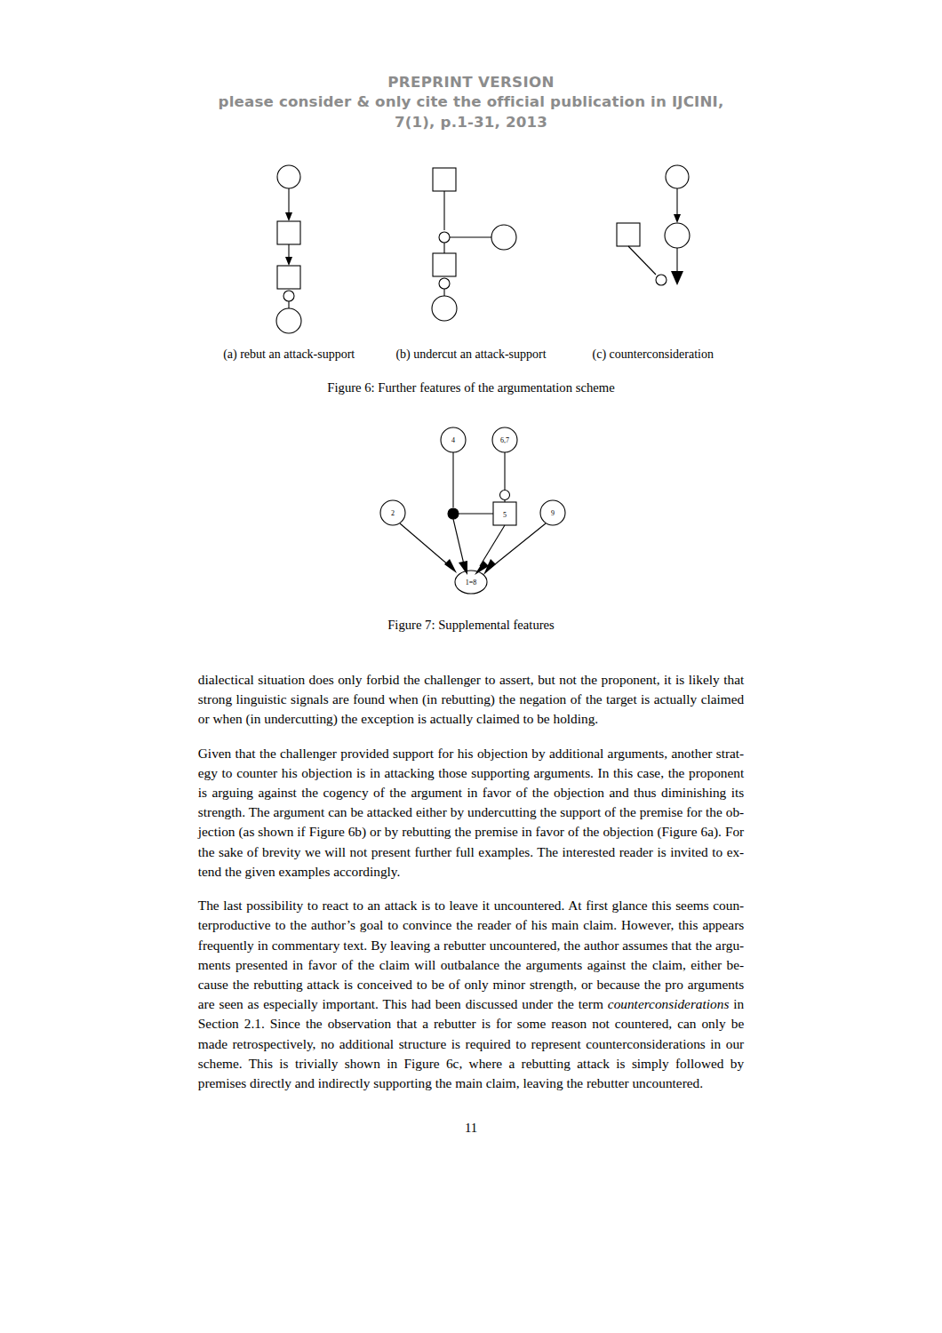PREPRINT VERSION
please consider & only cite the official publication in IJCINI, 7(1), p.1-31, 2013
(a) rebut an attack-support
(b) undercut an attack-support
(c) counterconsideration
Figure 6: Further features of the argumentation scheme
4 6,7 2 9 5 1=8
Figure 7: Supplemental features
dialectical situation does only forbid the challenger to assert, but not the proponent, it is likely that strong linguistic signals are found when (in rebutting) the negation of the target is actually claimed or when (in undercutting) the exception is actually claimed to be holding.
Given that the challenger provided support for his objection by additional arguments, another strategy to counter his objection is in attacking those supporting arguments. In this case, the proponent is arguing against the cogency of the argument in favor of the objection and thus diminishing its strength. The argument can be attacked either by undercutting the support of the premise for the objection (as shown if Figure 6b) or by rebutting the premise in favor of the objection (Figure 6a). For the sake of brevity we will not present further full examples. The interested reader is invited to extend the given examples accordingly.
The last possibility to react to an attack is to leave it uncountered. At first glance this seems counterproductive to the author’s goal to convince the reader of his main claim. However, this appears frequently in commentary text. By leaving a rebutter uncountered, the author assumes that the arguments presented in favor of the claim will outbalance the arguments against the claim, either because the rebutting attack is conceived to be of only minor strength, or because the pro arguments are seen as especially important. This had been discussed under the term counterconsiderations in Section 2.1. Since the observation that a rebutter is for some reason not countered, can only be made retrospectively, no additional structure is required to represent counterconsiderations in our scheme. This is trivially shown in Figure 6c, where a rebutting attack is simply followed by premises directly and indirectly supporting the main claim, leaving the rebutter uncountered.
11